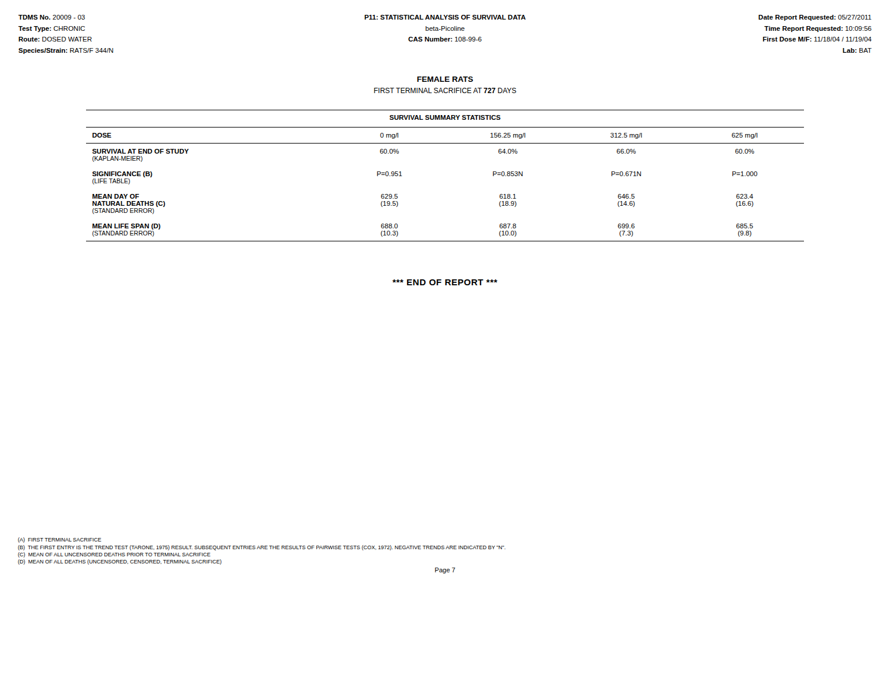| TDMS No. 20009 - 03 | P11: STATISTICAL ANALYSIS OF SURVIVAL DATA | Date Report Requested: 05/27/2011 |
| Test Type: CHRONIC | beta-Picoline | Time Report Requested: 10:09:56 |
| Route: DOSED WATER | CAS Number: 108-99-6 | First Dose M/F: 11/18/04 / 11/19/04 |
| Species/Strain: RATS/F 344/N | | Lab: BAT |
FEMALE RATS
FIRST TERMINAL SACRIFICE AT 727 DAYS
SURVIVAL SUMMARY STATISTICS
| DOSE | 0 mg/l | 156.25 mg/l | 312.5 mg/l | 625 mg/l |
| SURVIVAL AT END OF STUDY (KAPLAN-MEIER) | 60.0% | 64.0% | 66.0% | 60.0% |
| SIGNIFICANCE (B) (LIFE TABLE) | P=0.951 | P=0.853N | P=0.671N | P=1.000 |
| MEAN DAY OF NATURAL DEATHS (C) (STANDARD ERROR) | 629.5 (19.5) | 618.1 (18.9) | 646.5 (14.6) | 623.4 (16.6) |
| MEAN LIFE SPAN (D) (STANDARD ERROR) | 688.0 (10.3) | 687.8 (10.0) | 699.6 (7.3) | 685.5 (9.8) |
*** END OF REPORT ***
(A) FIRST TERMINAL SACRIFICE
(B) THE FIRST ENTRY IS THE TREND TEST (TARONE, 1975) RESULT. SUBSEQUENT ENTRIES ARE THE RESULTS OF PAIRWISE TESTS (COX, 1972). NEGATIVE TRENDS ARE INDICATED BY "N".
(C) MEAN OF ALL UNCENSORED DEATHS PRIOR TO TERMINAL SACRIFICE
(D) MEAN OF ALL DEATHS (UNCENSORED, CENSORED, TERMINAL SACRIFICE)
Page 7